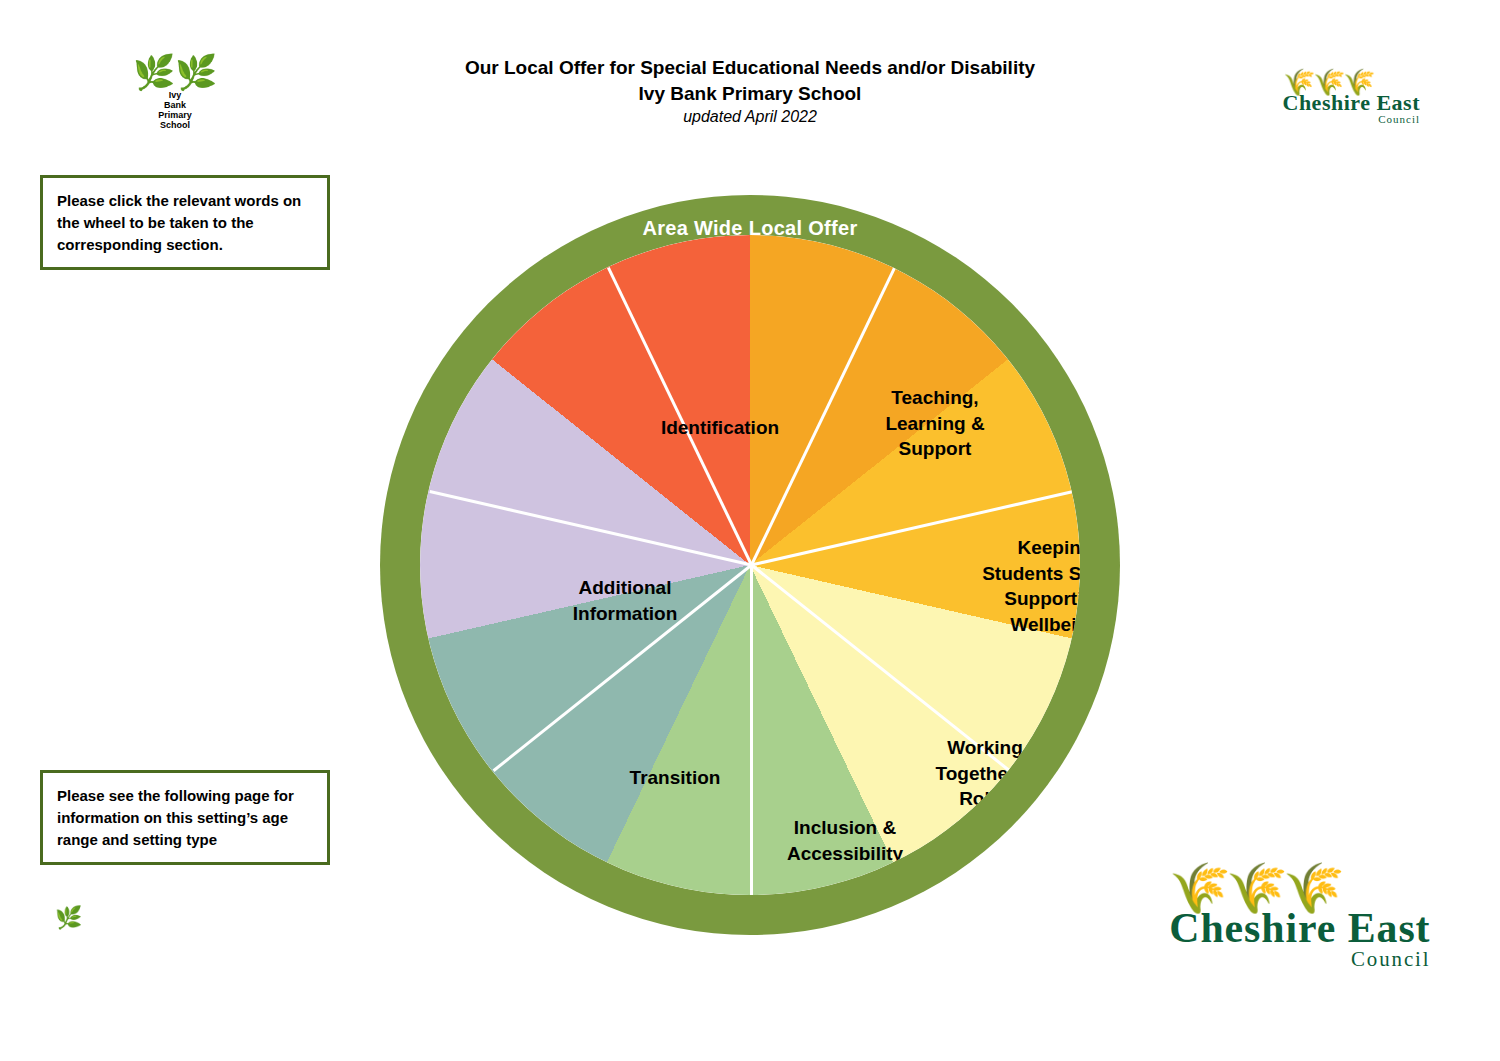🌿🌿 Ivy
Bank
Primary
School
Our Local Offer for Special Educational Needs and/or Disability
Ivy Bank Primary School
updated April 2022
🌾🌾🌾 Cheshire East Council
Please click the relevant words on the wheel to be taken to the corresponding section.
Please see the following page for information on this setting’s age range and setting type
🌿
Area Wide Local Offer
Teaching,
Learning &
Support
Keeping
Students Safe &
Supporting
Wellbeing
Working
Together &
Roles
Inclusion &
Accessibility
Transition
Additional
Information
Identification
🌾🌾🌾 Cheshire East Council